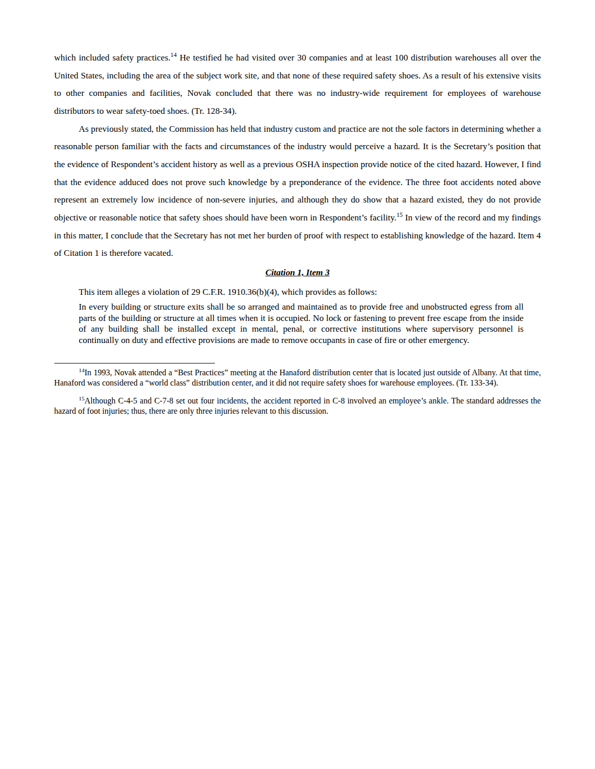which included safety practices.14 He testified he had visited over 30 companies and at least 100 distribution warehouses all over the United States, including the area of the subject work site, and that none of these required safety shoes. As a result of his extensive visits to other companies and facilities, Novak concluded that there was no industry-wide requirement for employees of warehouse distributors to wear safety-toed shoes. (Tr. 128-34).
As previously stated, the Commission has held that industry custom and practice are not the sole factors in determining whether a reasonable person familiar with the facts and circumstances of the industry would perceive a hazard. It is the Secretary’s position that the evidence of Respondent’s accident history as well as a previous OSHA inspection provide notice of the cited hazard. However, I find that the evidence adduced does not prove such knowledge by a preponderance of the evidence. The three foot accidents noted above represent an extremely low incidence of non-severe injuries, and although they do show that a hazard existed, they do not provide objective or reasonable notice that safety shoes should have been worn in Respondent’s facility.15 In view of the record and my findings in this matter, I conclude that the Secretary has not met her burden of proof with respect to establishing knowledge of the hazard. Item 4 of Citation 1 is therefore vacated.
Citation 1, Item 3
This item alleges a violation of 29 C.F.R. 1910.36(b)(4), which provides as follows:
In every building or structure exits shall be so arranged and maintained as to provide free and unobstructed egress from all parts of the building or structure at all times when it is occupied. No lock or fastening to prevent free escape from the inside of any building shall be installed except in mental, penal, or corrective institutions where supervisory personnel is continually on duty and effective provisions are made to remove occupants in case of fire or other emergency.
14In 1993, Novak attended a “Best Practices” meeting at the Hanaford distribution center that is located just outside of Albany. At that time, Hanaford was considered a “world class” distribution center, and it did not require safety shoes for warehouse employees. (Tr. 133-34).
15Although C-4-5 and C-7-8 set out four incidents, the accident reported in C-8 involved an employee’s ankle. The standard addresses the hazard of foot injuries; thus, there are only three injuries relevant to this discussion.